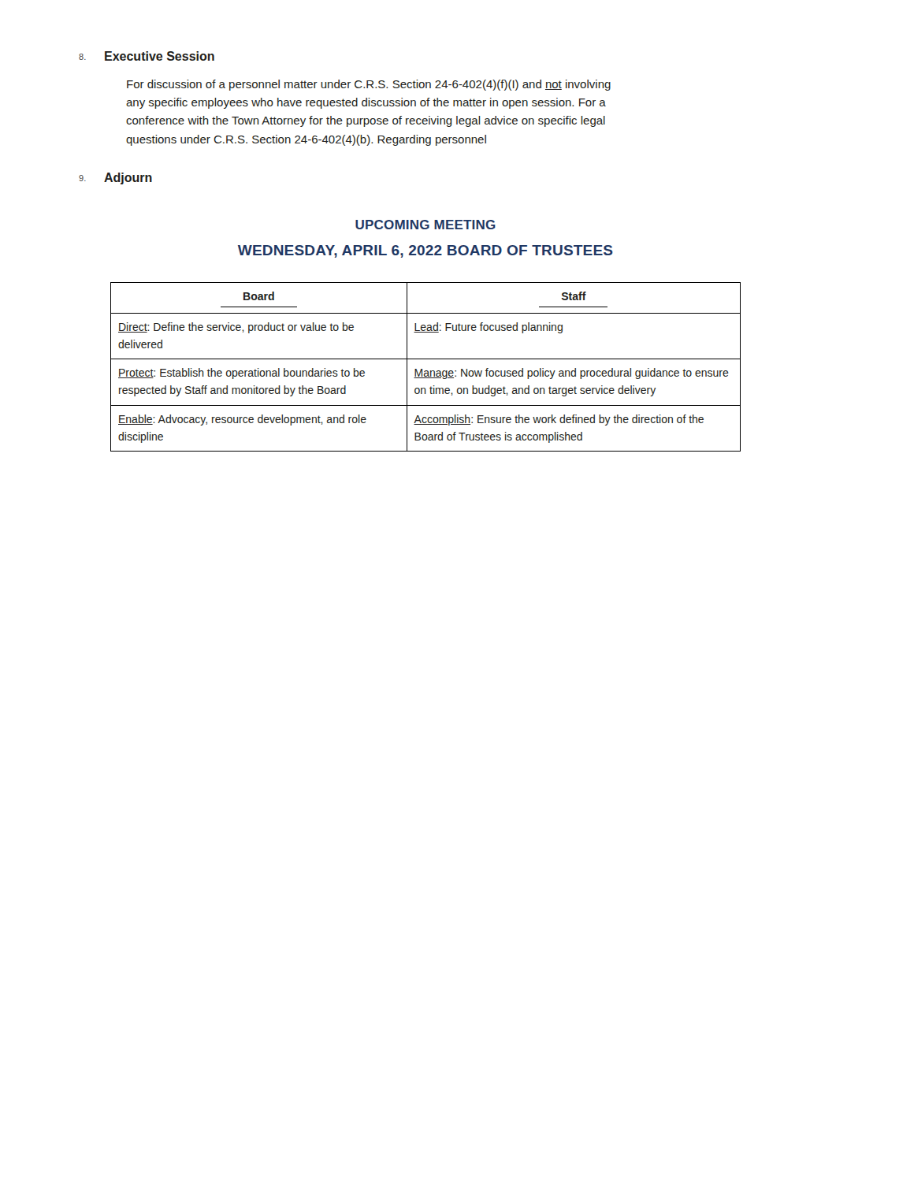Executive Session
For discussion of a personnel matter under C.R.S. Section 24‑6‑402(4)(f)(I) and not involving any specific employees who have requested discussion of the matter in open session. For a conference with the Town Attorney for the purpose of receiving legal advice on specific legal questions under C.R.S. Section 24‑6‑402(4)(b). Regarding personnel
Adjourn
UPCOMING MEETING
WEDNESDAY, APRIL 6, 2022 BOARD OF TRUSTEES
| Board | Staff |
| --- | --- |
| Direct : Define the service, product or value to be delivered | Lead : Future focused planning |
| Protect : Establish the operational boundaries to be respected by Staff and monitored by the Board | Manage : Now focused policy and procedural guidance to ensure on time, on budget, and on target service delivery |
| Enable : Advocacy, resource development, and role discipline | Accomplish : Ensure the work defined by the direction of the Board of Trustees is accomplished |